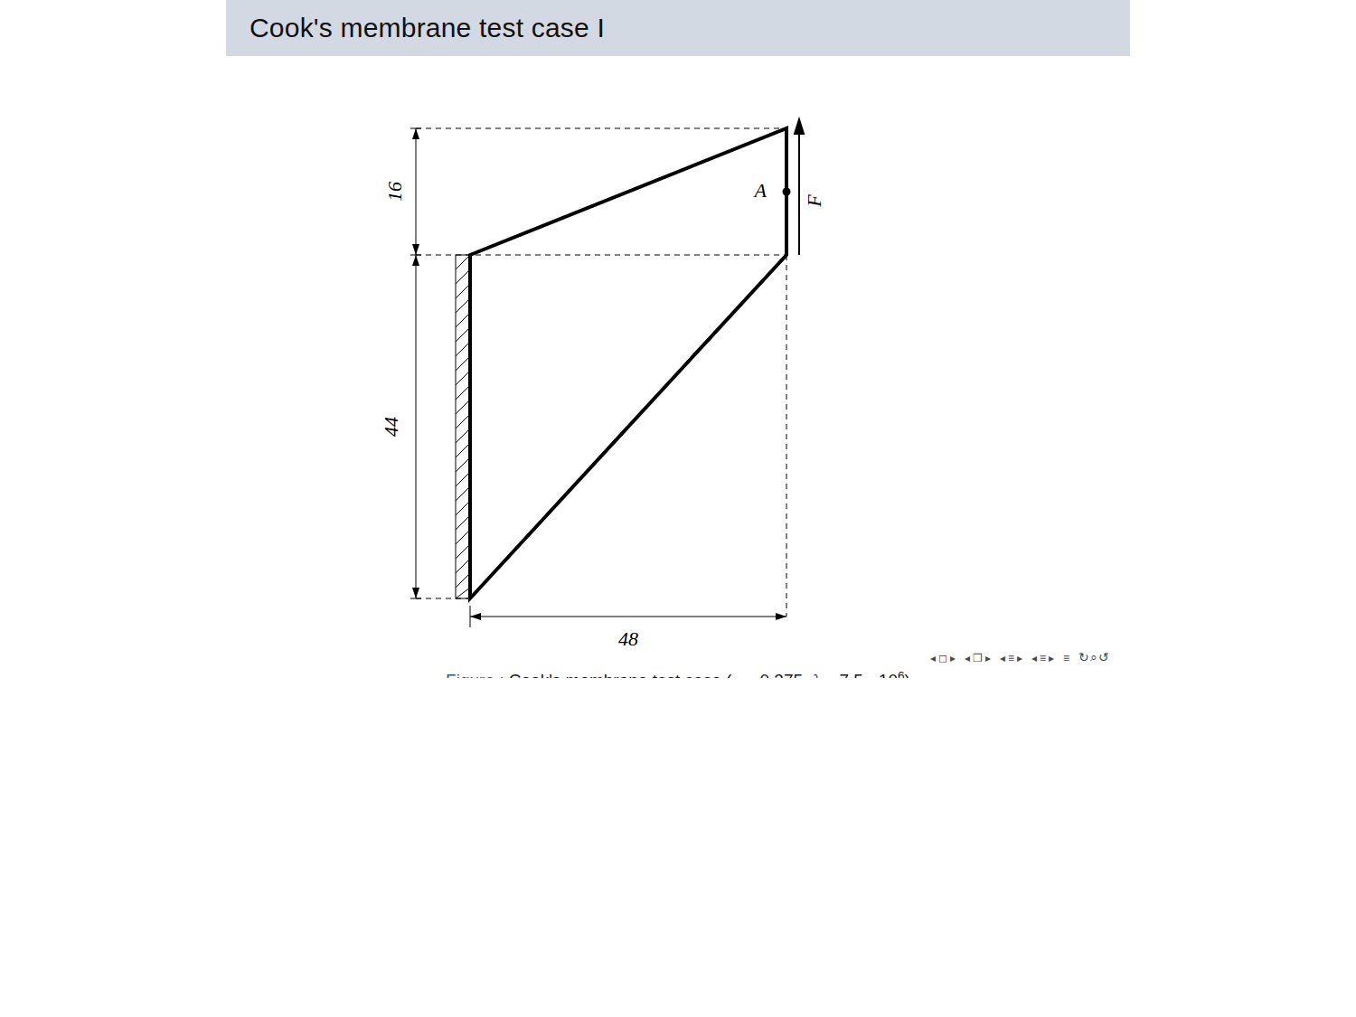Cook's membrane test case I
Geometry coordinates: left edge from (120,160) bottom (120,540) right edge from (470,20) to (470,160) Actually: trapezoid vertices: (120,160) top-left, (470,20) top-right, (470,160) right-mid, (120,540) bottom-left A F 16 44 48
Figure : Cook's membrane test case (μ = 0.375, λ = 7.5 · 106)
◂◻▸ ◂❐▸ ◂≡▸ ◂≡▸ ≡ ↻⌕↺